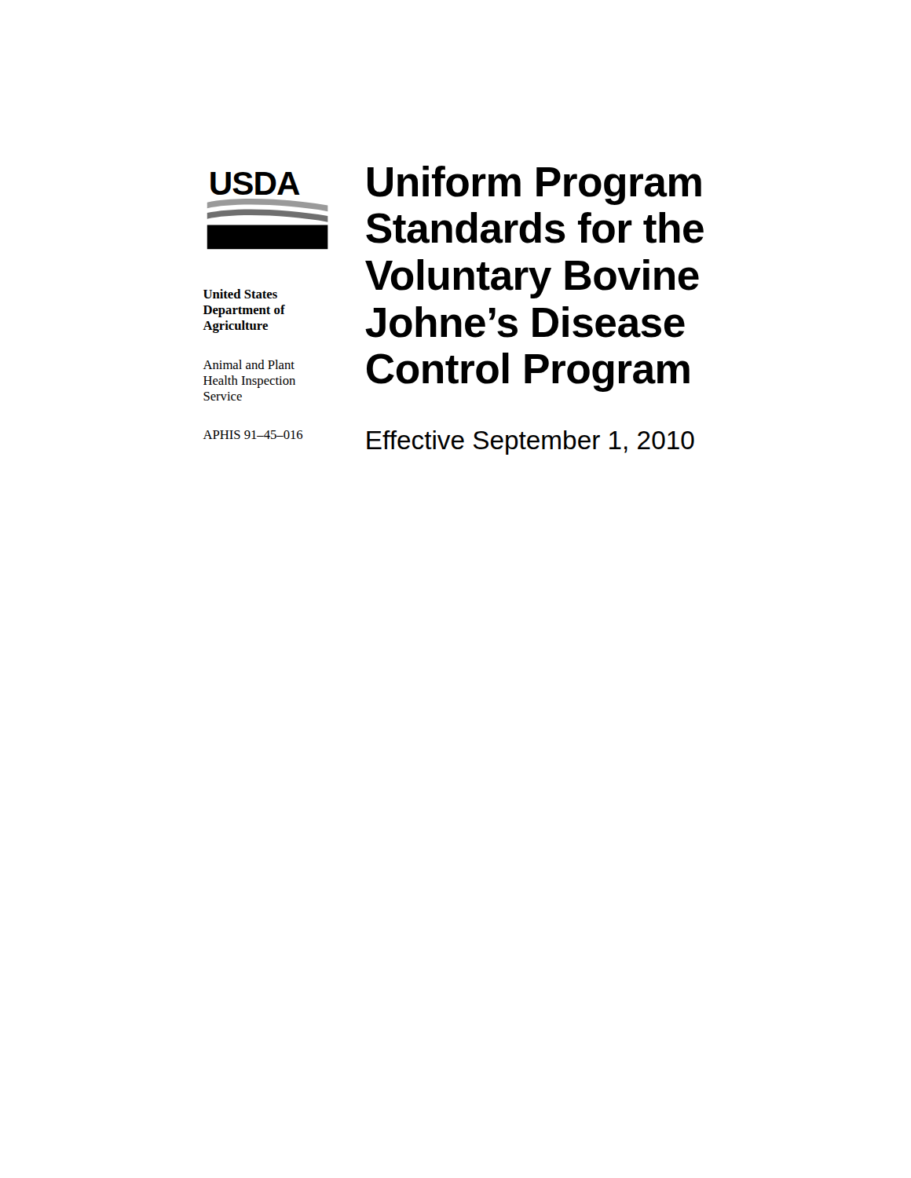USDA
United States
Department of
Agriculture
Animal and Plant
Health Inspection
Service
APHIS 91–45–016
Uniform Program Standards for the Voluntary Bovine Johne’s Disease Control Program
Effective September 1, 2010